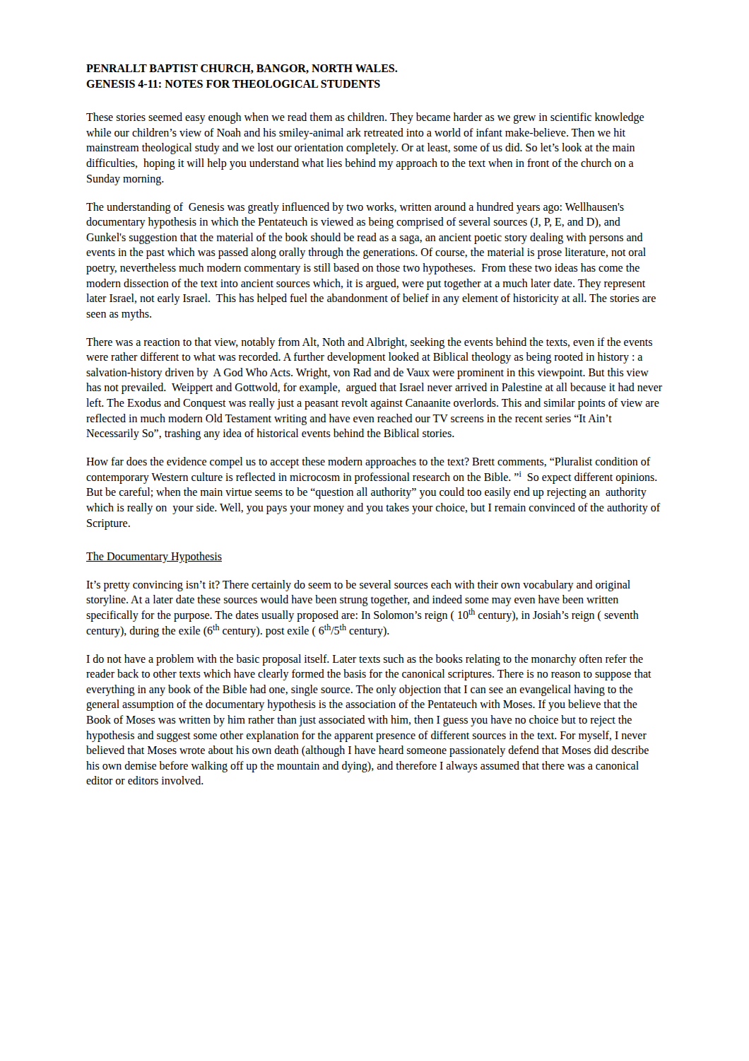PENRALLT BAPTIST CHURCH, BANGOR, NORTH WALES.
GENESIS 4-11: NOTES FOR THEOLOGICAL STUDENTS
These stories seemed easy enough when we read them as children. They became harder as we grew in scientific knowledge while our children’s view of Noah and his smiley-animal ark retreated into a world of infant make-believe. Then we hit mainstream theological study and we lost our orientation completely. Or at least, some of us did. So let’s look at the main difficulties, hoping it will help you understand what lies behind my approach to the text when in front of the church on a Sunday morning.
The understanding of Genesis was greatly influenced by two works, written around a hundred years ago: Wellhausen's documentary hypothesis in which the Pentateuch is viewed as being comprised of several sources (J, P, E, and D), and Gunkel's suggestion that the material of the book should be read as a saga, an ancient poetic story dealing with persons and events in the past which was passed along orally through the generations. Of course, the material is prose literature, not oral poetry, nevertheless much modern commentary is still based on those two hypotheses. From these two ideas has come the modern dissection of the text into ancient sources which, it is argued, were put together at a much later date. They represent later Israel, not early Israel. This has helped fuel the abandonment of belief in any element of historicity at all. The stories are seen as myths.
There was a reaction to that view, notably from Alt, Noth and Albright, seeking the events behind the texts, even if the events were rather different to what was recorded. A further development looked at Biblical theology as being rooted in history : a salvation-history driven by A God Who Acts. Wright, von Rad and de Vaux were prominent in this viewpoint. But this view has not prevailed. Weippert and Gottwold, for example, argued that Israel never arrived in Palestine at all because it had never left. The Exodus and Conquest was really just a peasant revolt against Canaanite overlords. This and similar points of view are reflected in much modern Old Testament writing and have even reached our TV screens in the recent series “It Ain’t Necessarily So”, trashing any idea of historical events behind the Biblical stories.
How far does the evidence compel us to accept these modern approaches to the text? Brett comments, “Pluralist condition of contemporary Western culture is reflected in microcosm in professional research on the Bible. ”i So expect different opinions. But be careful; when the main virtue seems to be “question all authority” you could too easily end up rejecting an authority which is really on your side. Well, you pays your money and you takes your choice, but I remain convinced of the authority of Scripture.
The Documentary Hypothesis
It’s pretty convincing isn’t it? There certainly do seem to be several sources each with their own vocabulary and original storyline. At a later date these sources would have been strung together, and indeed some may even have been written specifically for the purpose. The dates usually proposed are: In Solomon’s reign ( 10th century), in Josiah’s reign ( seventh century), during the exile (6th century). post exile ( 6th/5th century).
I do not have a problem with the basic proposal itself. Later texts such as the books relating to the monarchy often refer the reader back to other texts which have clearly formed the basis for the canonical scriptures. There is no reason to suppose that everything in any book of the Bible had one, single source. The only objection that I can see an evangelical having to the general assumption of the documentary hypothesis is the association of the Pentateuch with Moses. If you believe that the Book of Moses was written by him rather than just associated with him, then I guess you have no choice but to reject the hypothesis and suggest some other explanation for the apparent presence of different sources in the text. For myself, I never believed that Moses wrote about his own death (although I have heard someone passionately defend that Moses did describe his own demise before walking off up the mountain and dying), and therefore I always assumed that there was a canonical editor or editors involved.